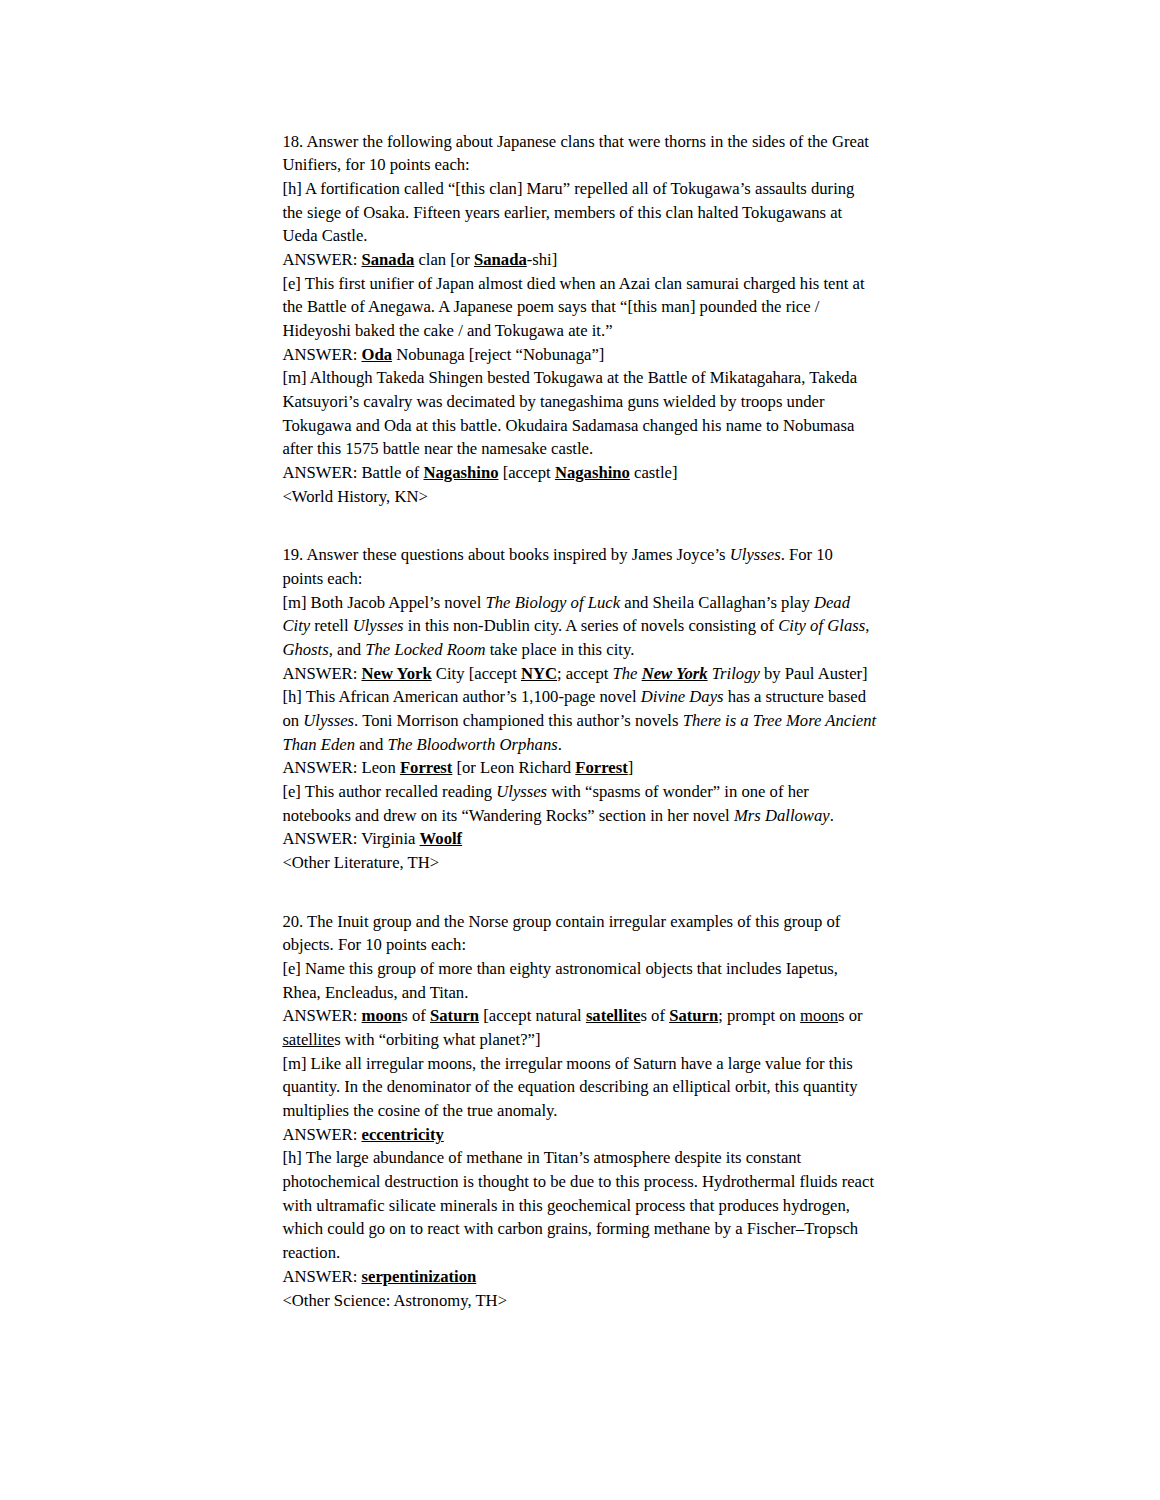18. Answer the following about Japanese clans that were thorns in the sides of the Great Unifiers, for 10 points each:
[h] A fortification called “[this clan] Maru” repelled all of Tokugawa’s assaults during the siege of Osaka. Fifteen years earlier, members of this clan halted Tokugawans at Ueda Castle.
ANSWER: Sanada clan [or Sanada-shi]
[e] This first unifier of Japan almost died when an Azai clan samurai charged his tent at the Battle of Anegawa. A Japanese poem says that “[this man] pounded the rice / Hideyoshi baked the cake / and Tokugawa ate it.”
ANSWER: Oda Nobunaga [reject “Nobunaga”]
[m] Although Takeda Shingen bested Tokugawa at the Battle of Mikatagahara, Takeda Katsuyori’s cavalry was decimated by tanegashima guns wielded by troops under Tokugawa and Oda at this battle. Okudaira Sadamasa changed his name to Nobumasa after this 1575 battle near the namesake castle.
ANSWER: Battle of Nagashino [accept Nagashino castle]
<World History, KN>
19. Answer these questions about books inspired by James Joyce’s Ulysses. For 10 points each:
[m] Both Jacob Appel’s novel The Biology of Luck and Sheila Callaghan’s play Dead City retell Ulysses in this non-Dublin city. A series of novels consisting of City of Glass, Ghosts, and The Locked Room take place in this city.
ANSWER: New York City [accept NYC; accept The New York Trilogy by Paul Auster]
[h] This African American author’s 1,100-page novel Divine Days has a structure based on Ulysses. Toni Morrison championed this author’s novels There is a Tree More Ancient Than Eden and The Bloodworth Orphans.
ANSWER: Leon Forrest [or Leon Richard Forrest]
[e] This author recalled reading Ulysses with “spasms of wonder” in one of her notebooks and drew on its “Wandering Rocks” section in her novel Mrs Dalloway.
ANSWER: Virginia Woolf
<Other Literature, TH>
20. The Inuit group and the Norse group contain irregular examples of this group of objects. For 10 points each:
[e] Name this group of more than eighty astronomical objects that includes Iapetus, Rhea, Encleadus, and Titan.
ANSWER: moons of Saturn [accept natural satellites of Saturn; prompt on moons or satellites with “orbiting what planet?”]
[m] Like all irregular moons, the irregular moons of Saturn have a large value for this quantity. In the denominator of the equation describing an elliptical orbit, this quantity multiplies the cosine of the true anomaly.
ANSWER: eccentricity
[h] The large abundance of methane in Titan’s atmosphere despite its constant photochemical destruction is thought to be due to this process. Hydrothermal fluids react with ultramafic silicate minerals in this geochemical process that produces hydrogen, which could go on to react with carbon grains, forming methane by a Fischer–Tropsch reaction.
ANSWER: serpentinization
<Other Science: Astronomy, TH>